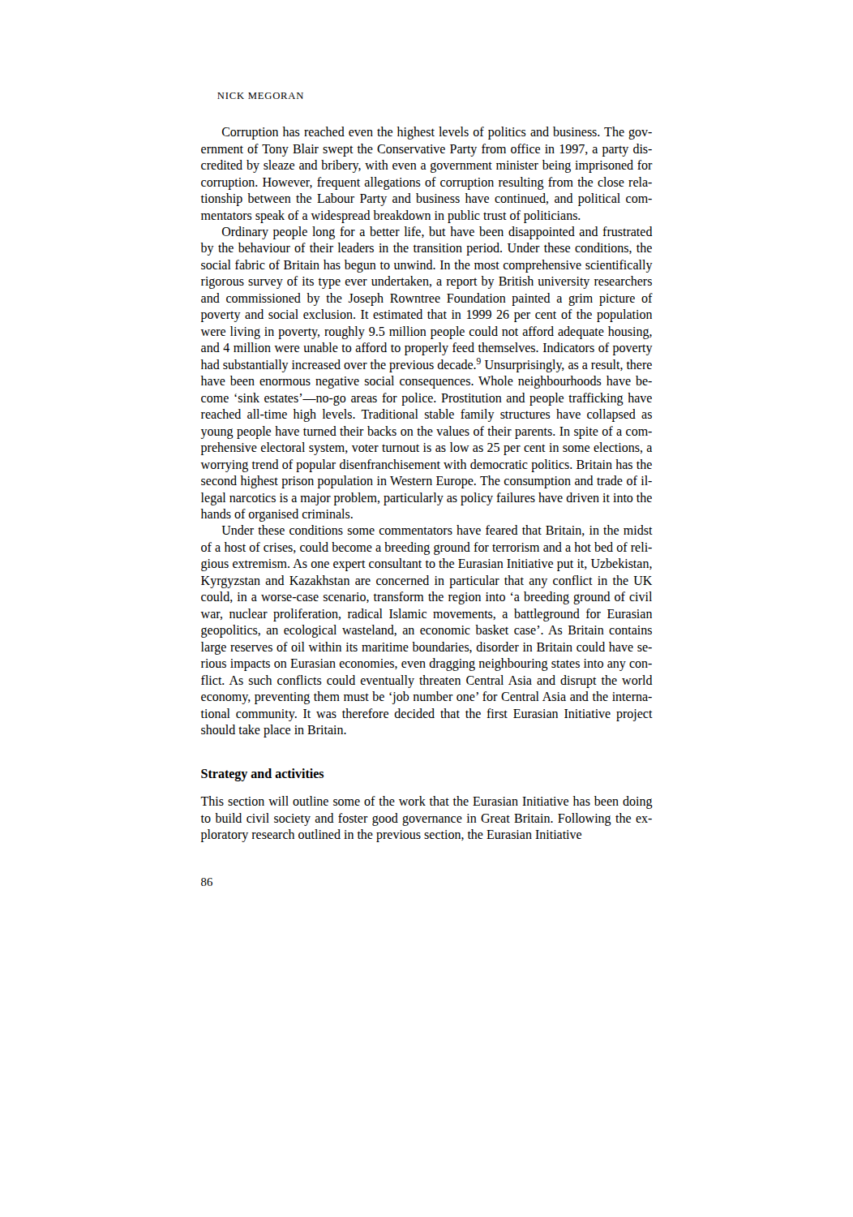Nick Megoran
Corruption has reached even the highest levels of politics and business. The government of Tony Blair swept the Conservative Party from office in 1997, a party discredited by sleaze and bribery, with even a government minister being imprisoned for corruption. However, frequent allegations of corruption resulting from the close relationship between the Labour Party and business have continued, and political commentators speak of a widespread breakdown in public trust of politicians.
Ordinary people long for a better life, but have been disappointed and frustrated by the behaviour of their leaders in the transition period. Under these conditions, the social fabric of Britain has begun to unwind. In the most comprehensive scientifically rigorous survey of its type ever undertaken, a report by British university researchers and commissioned by the Joseph Rowntree Foundation painted a grim picture of poverty and social exclusion. It estimated that in 1999 26 per cent of the population were living in poverty, roughly 9.5 million people could not afford adequate housing, and 4 million were unable to afford to properly feed themselves. Indicators of poverty had substantially increased over the previous decade.9 Unsurprisingly, as a result, there have been enormous negative social consequences. Whole neighbourhoods have become ‘sink estates’—no-go areas for police. Prostitution and people trafficking have reached all-time high levels. Traditional stable family structures have collapsed as young people have turned their backs on the values of their parents. In spite of a comprehensive electoral system, voter turnout is as low as 25 per cent in some elections, a worrying trend of popular disenfranchisement with democratic politics. Britain has the second highest prison population in Western Europe. The consumption and trade of illegal narcotics is a major problem, particularly as policy failures have driven it into the hands of organised criminals.
Under these conditions some commentators have feared that Britain, in the midst of a host of crises, could become a breeding ground for terrorism and a hot bed of religious extremism. As one expert consultant to the Eurasian Initiative put it, Uzbekistan, Kyrgyzstan and Kazakhstan are concerned in particular that any conflict in the UK could, in a worse-case scenario, transform the region into ‘a breeding ground of civil war, nuclear proliferation, radical Islamic movements, a battleground for Eurasian geopolitics, an ecological wasteland, an economic basket case’. As Britain contains large reserves of oil within its maritime boundaries, disorder in Britain could have serious impacts on Eurasian economies, even dragging neighbouring states into any conflict. As such conflicts could eventually threaten Central Asia and disrupt the world economy, preventing them must be ‘job number one’ for Central Asia and the international community. It was therefore decided that the first Eurasian Initiative project should take place in Britain.
Strategy and activities
This section will outline some of the work that the Eurasian Initiative has been doing to build civil society and foster good governance in Great Britain. Following the exploratory research outlined in the previous section, the Eurasian Initiative
86